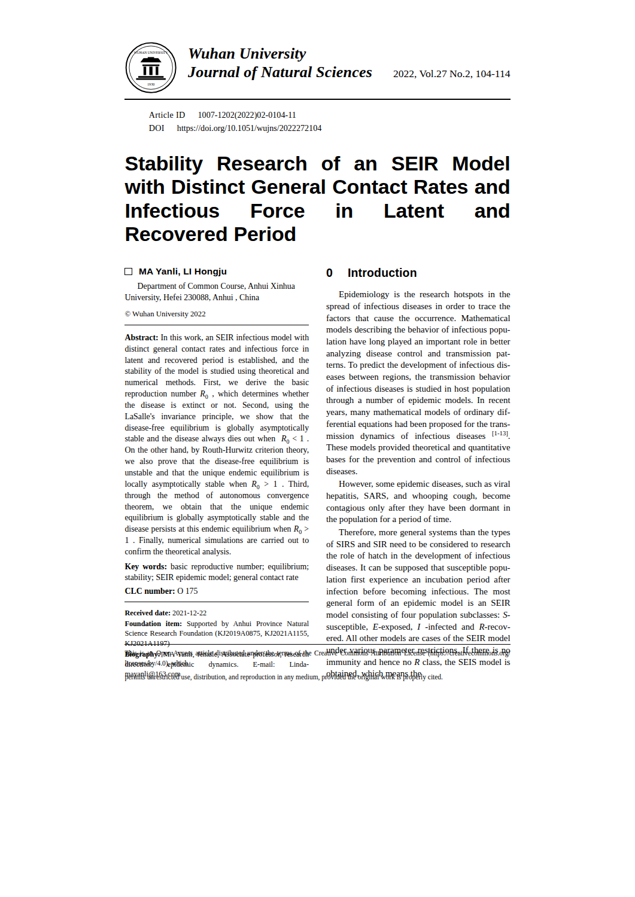1930 WUHAN UNIVERSITY
Wuhan University
Journal of Natural Sciences
2022, Vol.27 No.2, 104-114
Article ID 1007-1202(2022)02-0104-11
DOI https://doi.org/10.1051/wujns/2022272104
Stability Research of an SEIR Model with Distinct General Contact Rates and Infectious Force in Latent and Recovered Period
MA Yanli, LI Hongju
Department of Common Course, Anhui Xinhua University, Hefei 230088, Anhui , China
© Wuhan University 2022
Abstract: In this work, an SEIR infectious model with distinct general contact rates and infectious force in latent and recovered period is established, and the stability of the model is studied using theoretical and numerical methods. First, we derive the basic reproduction number R 0 , which determines whether the disease is extinct or not. Second, using the LaSalle's invariance principle, we show that the disease-free equilibrium is globally asymptotically stable and the disease always dies out when R 0 < 1 . On the other hand, by Routh-Hurwitz criterion theory, we also prove that the disease-free equilibrium is unstable and that the unique endemic equilibrium is locally asymptotically stable when R 0 > 1 . Third, through the method of autonomous convergence theorem, we obtain that the unique endemic equilibrium is globally asymptotically stable and the disease persists at this endemic equilibrium when R 0 > 1 . Finally, numerical simulations are carried out to confirm the theoretical analysis.
Key words: basic reproductive number; equilibrium; stability; SEIR epidemic model; general contact rate
CLC number: O 175
Received date: 2021-12-22
Foundation item: Supported by Anhui Province Natural Science Research Foundation (KJ2019A0875, KJ2021A1155, KJ2021A1197)
Biography: MA Yanli, female, Associate professor, research direction: epidemic dynamics. E-mail: Linda-mayanli@163.com
0 Introduction
Epidemiology is the research hotspots in the spread of infectious diseases in order to trace the factors that cause the occurrence. Mathematical models describing the behavior of infectious population have long played an important role in better analyzing disease control and transmission patterns. To predict the development of infectious diseases between regions, the transmission behavior of infectious diseases is studied in host population through a number of epidemic models. In recent years, many mathematical models of ordinary differential equations had been proposed for the transmission dynamics of infectious diseases [1-13]. These models provided theoretical and quantitative bases for the prevention and control of infectious diseases.
However, some epidemic diseases, such as viral hepatitis, SARS, and whooping cough, become contagious only after they have been dormant in the population for a period of time.
Therefore, more general systems than the types of SIRS and SIR need to be considered to research the role of hatch in the development of infectious diseases. It can be supposed that susceptible population first experience an incubation period after infection before becoming infectious. The most general form of an epidemic model is an SEIR model consisting of four population subclasses: S-susceptible, E-exposed, I -infected and R-recovered. All other models are cases of the SEIR model under various parameter restrictions. If there is no immunity and hence no R class, the SEIS model is obtained, which means the
This is an Open Access article distributed under the terms of the Creative Commons Attribution License (https://creativecommons.org/ licenses/by/4.0), which
permits unrestricted use, distribution, and reproduction in any medium, provided the original work is properly cited.